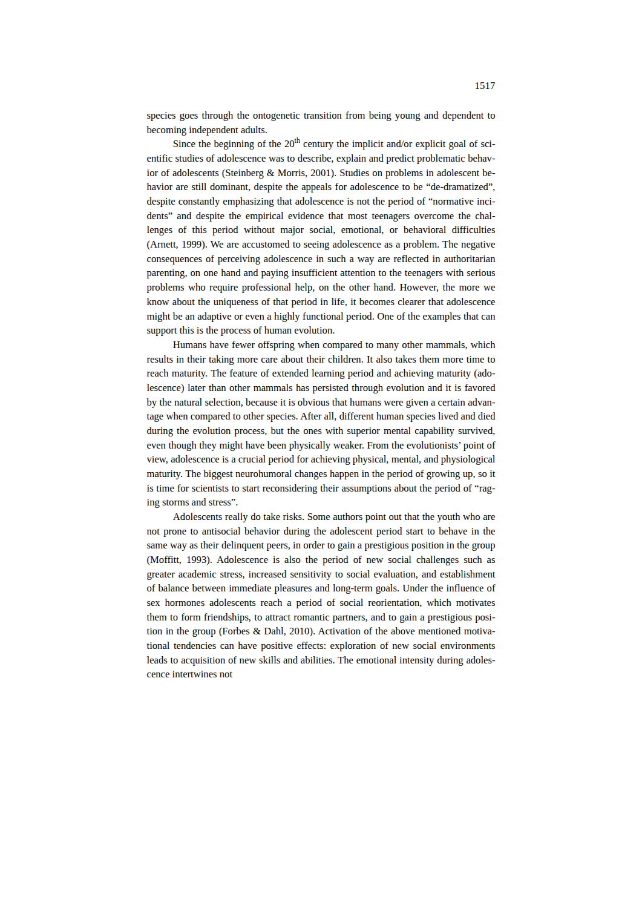1517
species goes through the ontogenetic transition from being young and dependent to becoming independent adults.
Since the beginning of the 20th century the implicit and/or explicit goal of scientific studies of adolescence was to describe, explain and predict problematic behavior of adolescents (Steinberg & Morris, 2001). Studies on problems in adolescent behavior are still dominant, despite the appeals for adolescence to be “de-dramatized”, despite constantly emphasizing that adolescence is not the period of “normative incidents” and despite the empirical evidence that most teenagers overcome the challenges of this period without major social, emotional, or behavioral difficulties (Arnett, 1999). We are accustomed to seeing adolescence as a problem. The negative consequences of perceiving adolescence in such a way are reflected in authoritarian parenting, on one hand and paying insufficient attention to the teenagers with serious problems who require professional help, on the other hand. However, the more we know about the uniqueness of that period in life, it becomes clearer that adolescence might be an adaptive or even a highly functional period. One of the examples that can support this is the process of human evolution.
Humans have fewer offspring when compared to many other mammals, which results in their taking more care about their children. It also takes them more time to reach maturity. The feature of extended learning period and achieving maturity (adolescence) later than other mammals has persisted through evolution and it is favored by the natural selection, because it is obvious that humans were given a certain advantage when compared to other species. After all, different human species lived and died during the evolution process, but the ones with superior mental capability survived, even though they might have been physically weaker. From the evolutionists’ point of view, adolescence is a crucial period for achieving physical, mental, and physiological maturity. The biggest neurohumoral changes happen in the period of growing up, so it is time for scientists to start reconsidering their assumptions about the period of “raging storms and stress”.
Adolescents really do take risks. Some authors point out that the youth who are not prone to antisocial behavior during the adolescent period start to behave in the same way as their delinquent peers, in order to gain a prestigious position in the group (Moffitt, 1993). Adolescence is also the period of new social challenges such as greater academic stress, increased sensitivity to social evaluation, and establishment of balance between immediate pleasures and long-term goals. Under the influence of sex hormones adolescents reach a period of social reorientation, which motivates them to form friendships, to attract romantic partners, and to gain a prestigious position in the group (Forbes & Dahl, 2010). Activation of the above mentioned motivational tendencies can have positive effects: exploration of new social environments leads to acquisition of new skills and abilities. The emotional intensity during adolescence intertwines not